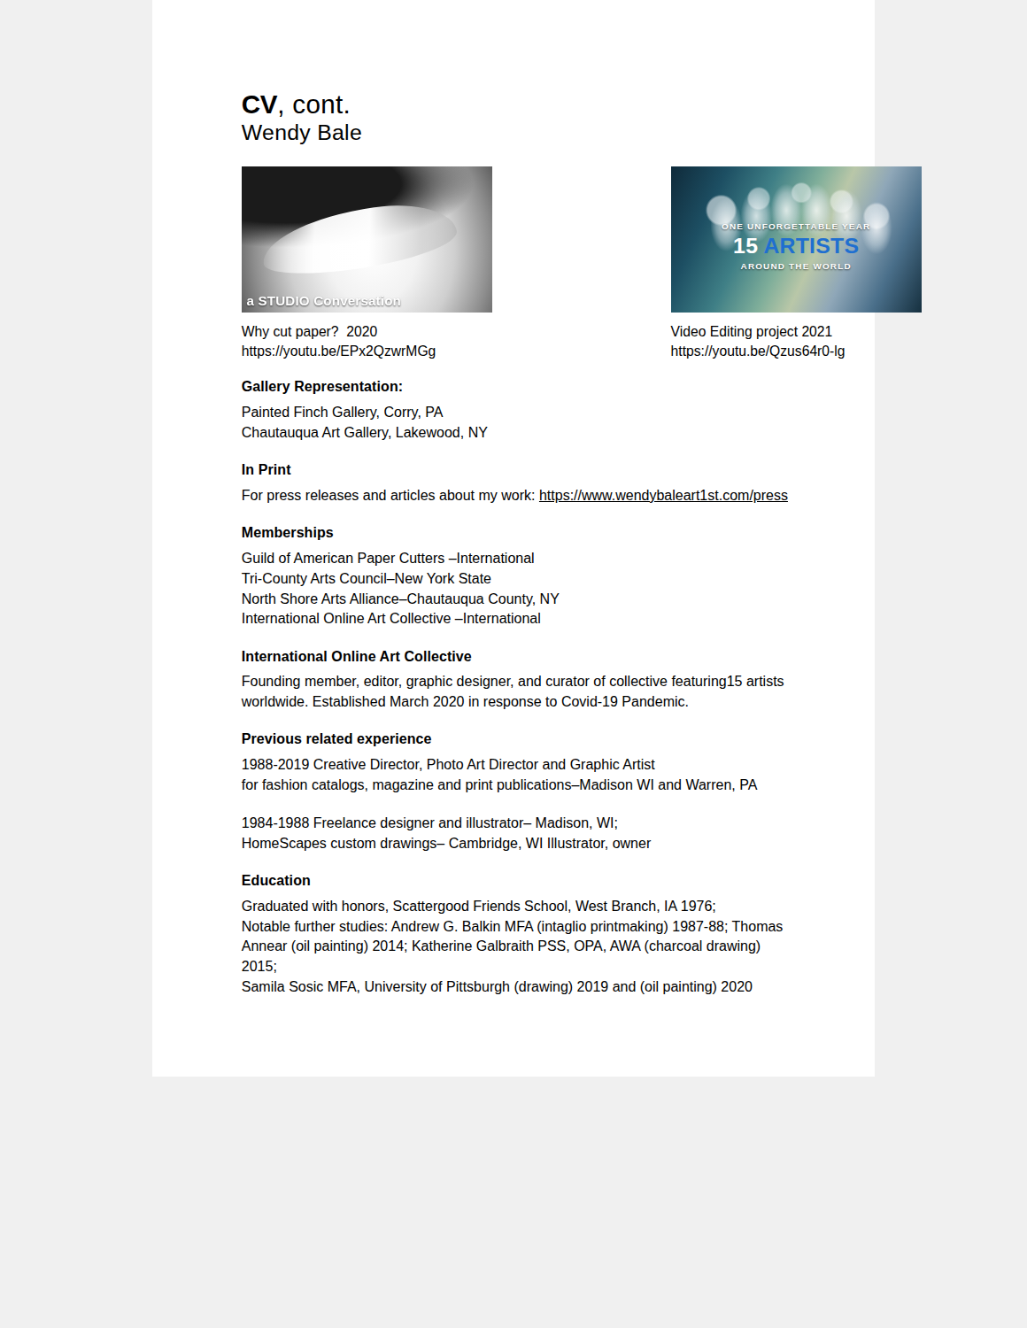CV, cont.Wendy Bale
Why cut paper? 2020
https://youtu.be/EPx2QzwrMGg
One Unforgettable Year
15 ARTISTS
Around the World
Video Editing project 2021
https://youtu.be/Qzus64r0-lg
Gallery Representation:
Painted Finch Gallery, Corry, PA
Chautauqua Art Gallery, Lakewood, NY
In Print
For press releases and articles about my work: https://www.wendybaleart1st.com/press
Memberships
Guild of American Paper Cutters –International
Tri-County Arts Council–New York State
North Shore Arts Alliance–Chautauqua County, NY
International Online Art Collective –International
International Online Art Collective
Founding member, editor, graphic designer, and curator of collective featuring15 artists worldwide. Established March 2020 in response to Covid-19 Pandemic.
Previous related experience
1988-2019 Creative Director, Photo Art Director and Graphic Artist
for fashion catalogs, magazine and print publications–Madison WI and Warren, PA
1984-1988 Freelance designer and illustrator– Madison, WI;
HomeScapes custom drawings– Cambridge, WI Illustrator, owner
Education
Graduated with honors, Scattergood Friends School, West Branch, IA 1976;
Notable further studies: Andrew G. Balkin MFA (intaglio printmaking) 1987-88; Thomas
Annear (oil painting) 2014; Katherine Galbraith PSS, OPA, AWA (charcoal drawing) 2015;
Samila Sosic MFA, University of Pittsburgh (drawing) 2019 and (oil painting) 2020